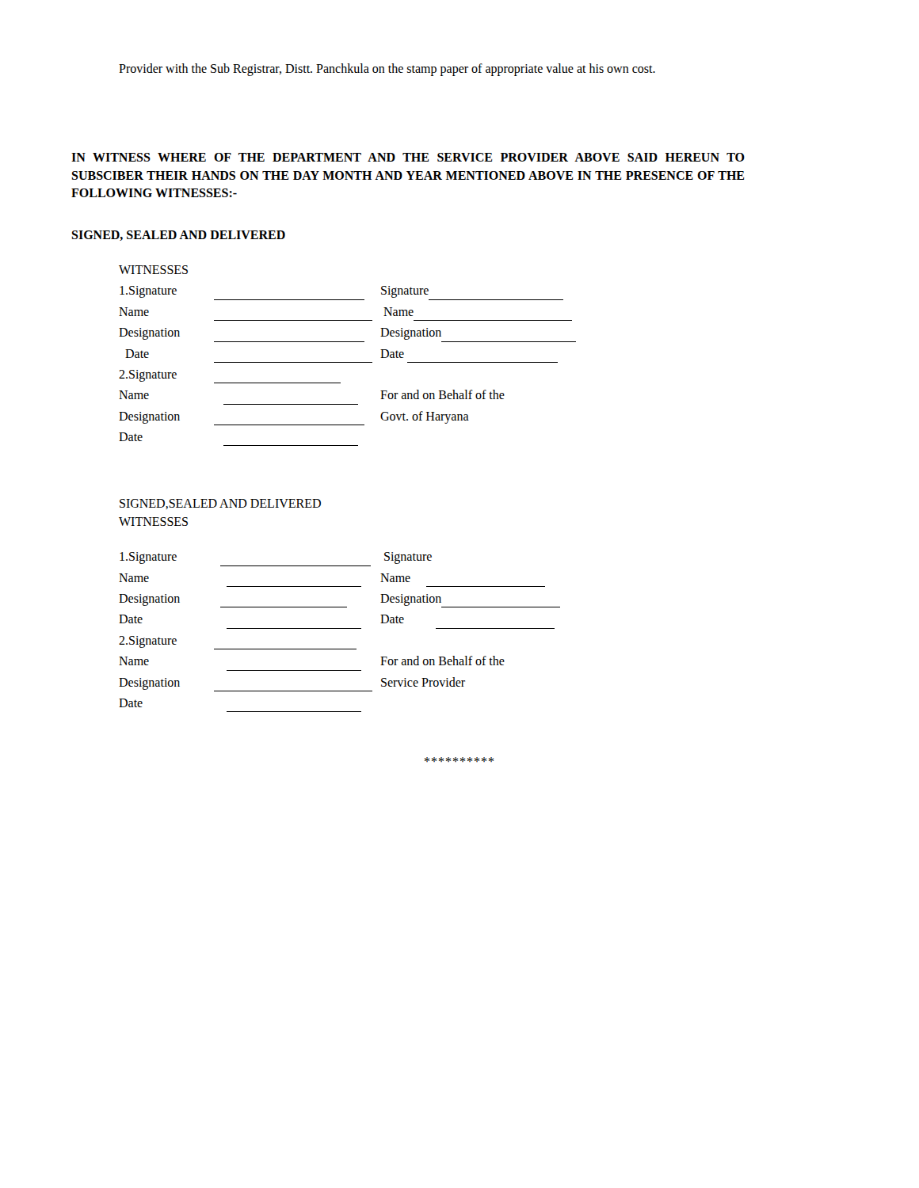Provider with the Sub Registrar, Distt. Panchkula on the stamp paper of appropriate value at his own cost.
IN WITNESS WHERE OF THE DEPARTMENT AND THE SERVICE PROVIDER ABOVE SAID HEREUN TO SUBSCIBER THEIR HANDS ON THE DAY MONTH AND YEAR MENTIONED ABOVE IN THE PRESENCE OF THE FOLLOWING WITNESSES:-
SIGNED, SEALED AND DELIVERED
| WITNESSES |
| 1.Signature | | Signature |
| Name | | Name |
| Designation | | Designation |
| Date | | Date |
| 2.Signature | | |
| Name | | For and on Behalf of the |
| Designation | | Govt. of Haryana |
| Date | | |
SIGNED,SEALED AND DELIVERED
WITNESSES
| 1.Signature | | Signature |
| Name | | Name |
| Designation | | Designation |
| Date | | Date |
| 2.Signature | | |
| Name | | For and on Behalf of the |
| Designation | | Service Provider |
| Date | | |
**********